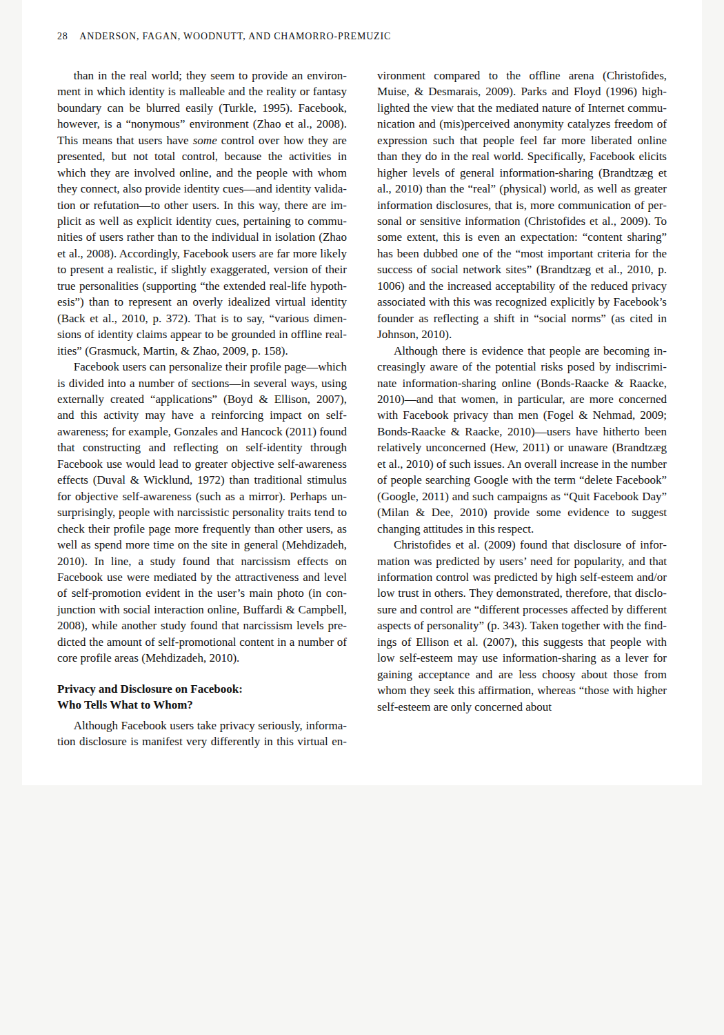28 Anderson, Fagan, Woodnutt, and Chamorro-Premuzic
than in the real world; they seem to provide an environment in which identity is malleable and the reality or fantasy boundary can be blurred easily (Turkle, 1995). Facebook, however, is a “nonymous” environment (Zhao et al., 2008). This means that users have some control over how they are presented, but not total control, because the activities in which they are involved online, and the people with whom they connect, also provide identity cues—and identity validation or refutation—to other users. In this way, there are implicit as well as explicit identity cues, pertaining to communities of users rather than to the individual in isolation (Zhao et al., 2008). Accordingly, Facebook users are far more likely to present a realistic, if slightly exaggerated, version of their true personalities (supporting “the extended real-life hypothesis”) than to represent an overly idealized virtual identity (Back et al., 2010, p. 372). That is to say, “various dimensions of identity claims appear to be grounded in offline realities” (Grasmuck, Martin, & Zhao, 2009, p. 158).
Facebook users can personalize their profile page—which is divided into a number of sections—in several ways, using externally created “applications” (Boyd & Ellison, 2007), and this activity may have a reinforcing impact on self-awareness; for example, Gonzales and Hancock (2011) found that constructing and reflecting on self-identity through Facebook use would lead to greater objective self-awareness effects (Duval & Wicklund, 1972) than traditional stimulus for objective self-awareness (such as a mirror). Perhaps unsurprisingly, people with narcissistic personality traits tend to check their profile page more frequently than other users, as well as spend more time on the site in general (Mehdizadeh, 2010). In line, a study found that narcissism effects on Facebook use were mediated by the attractiveness and level of self-promotion evident in the user’s main photo (in conjunction with social interaction online, Buffardi & Campbell, 2008), while another study found that narcissism levels predicted the amount of self-promotional content in a number of core profile areas (Mehdizadeh, 2010).
Privacy and Disclosure on Facebook:
Who Tells What to Whom?
Although Facebook users take privacy seriously, information disclosure is manifest very differently in this virtual environment compared to the offline arena (Christofides, Muise, & Desmarais, 2009). Parks and Floyd (1996) highlighted the view that the mediated nature of Internet communication and (mis)perceived anonymity catalyzes freedom of expression such that people feel far more liberated online than they do in the real world. Specifically, Facebook elicits higher levels of general information-sharing (Brandtzæg et al., 2010) than the “real” (physical) world, as well as greater information disclosures, that is, more communication of personal or sensitive information (Christofides et al., 2009). To some extent, this is even an expectation: “content sharing” has been dubbed one of the “most important criteria for the success of social network sites” (Brandtzæg et al., 2010, p. 1006) and the increased acceptability of the reduced privacy associated with this was recognized explicitly by Facebook’s founder as reflecting a shift in “social norms” (as cited in Johnson, 2010).
Although there is evidence that people are becoming increasingly aware of the potential risks posed by indiscriminate information-sharing online (Bonds-Raacke & Raacke, 2010)—and that women, in particular, are more concerned with Facebook privacy than men (Fogel & Nehmad, 2009; Bonds-Raacke & Raacke, 2010)—users have hitherto been relatively unconcerned (Hew, 2011) or unaware (Brandtzæg et al., 2010) of such issues. An overall increase in the number of people searching Google with the term “delete Facebook” (Google, 2011) and such campaigns as “Quit Facebook Day” (Milan & Dee, 2010) provide some evidence to suggest changing attitudes in this respect.
Christofides et al. (2009) found that disclosure of information was predicted by users’ need for popularity, and that information control was predicted by high self-esteem and/or low trust in others. They demonstrated, therefore, that disclosure and control are “different processes affected by different aspects of personality” (p. 343). Taken together with the findings of Ellison et al. (2007), this suggests that people with low self-esteem may use information-sharing as a lever for gaining acceptance and are less choosy about those from whom they seek this affirmation, whereas “those with higher self-esteem are only concerned about